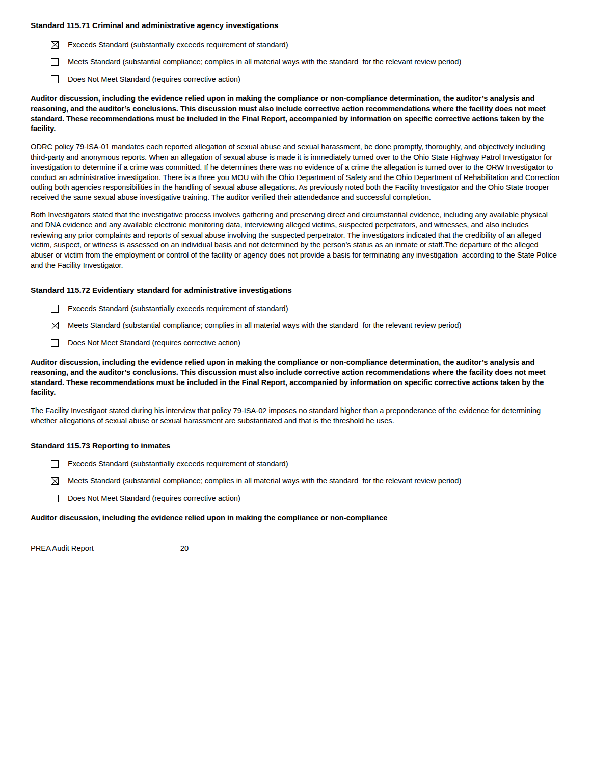Standard 115.71 Criminal and administrative agency investigations
Exceeds Standard (substantially exceeds requirement of standard)
Meets Standard (substantial compliance; complies in all material ways with the standard for the relevant review period)
Does Not Meet Standard (requires corrective action)
Auditor discussion, including the evidence relied upon in making the compliance or non-compliance determination, the auditor’s analysis and reasoning, and the auditor’s conclusions. This discussion must also include corrective action recommendations where the facility does not meet standard. These recommendations must be included in the Final Report, accompanied by information on specific corrective actions taken by the facility.
ODRC policy 79-ISA-01 mandates each reported allegation of sexual abuse and sexual harassment, be done promptly, thoroughly, and objectively including third-party and anonymous reports. When an allegation of sexual abuse is made it is immediately turned over to the Ohio State Highway Patrol Investigator for investigation to determine if a crime was committed. If he determines there was no evidence of a crime the allegation is turned over to the ORW Investigator to conduct an administrative investigation. There is a three you MOU with the Ohio Department of Safety and the Ohio Department of Rehabilitation and Correction outling both agencies responsibilities in the handling of sexual abuse allegations. As previously noted both the Facility Investigator and the Ohio State trooper received the same sexual abuse investigative training. The auditor verified their attendedance and successful completion.
Both Investigators stated that the investigative process involves gathering and preserving direct and circumstantial evidence, including any available physical and DNA evidence and any available electronic monitoring data, interviewing alleged victims, suspected perpetrators, and witnesses, and also includes reviewing any prior complaints and reports of sexual abuse involving the suspected perpetrator. The investigators indicated that the credibility of an alleged victim, suspect, or witness is assessed on an individual basis and not determined by the person’s status as an inmate or staff.The departure of the alleged abuser or victim from the employment or control of the facility or agency does not provide a basis for terminating any investigation according to the State Police and the Facility Investigator.
Standard 115.72 Evidentiary standard for administrative investigations
Exceeds Standard (substantially exceeds requirement of standard)
Meets Standard (substantial compliance; complies in all material ways with the standard for the relevant review period)
Does Not Meet Standard (requires corrective action)
Auditor discussion, including the evidence relied upon in making the compliance or non-compliance determination, the auditor’s analysis and reasoning, and the auditor’s conclusions. This discussion must also include corrective action recommendations where the facility does not meet standard. These recommendations must be included in the Final Report, accompanied by information on specific corrective actions taken by the facility.
The Facility Investigaot stated during his interview that policy 79-ISA-02 imposes no standard higher than a preponderance of the evidence for determining whether allegations of sexual abuse or sexual harassment are substantiated and that is the threshold he uses.
Standard 115.73 Reporting to inmates
Exceeds Standard (substantially exceeds requirement of standard)
Meets Standard (substantial compliance; complies in all material ways with the standard for the relevant review period)
Does Not Meet Standard (requires corrective action)
Auditor discussion, including the evidence relied upon in making the compliance or non-compliance
PREA Audit Report 20